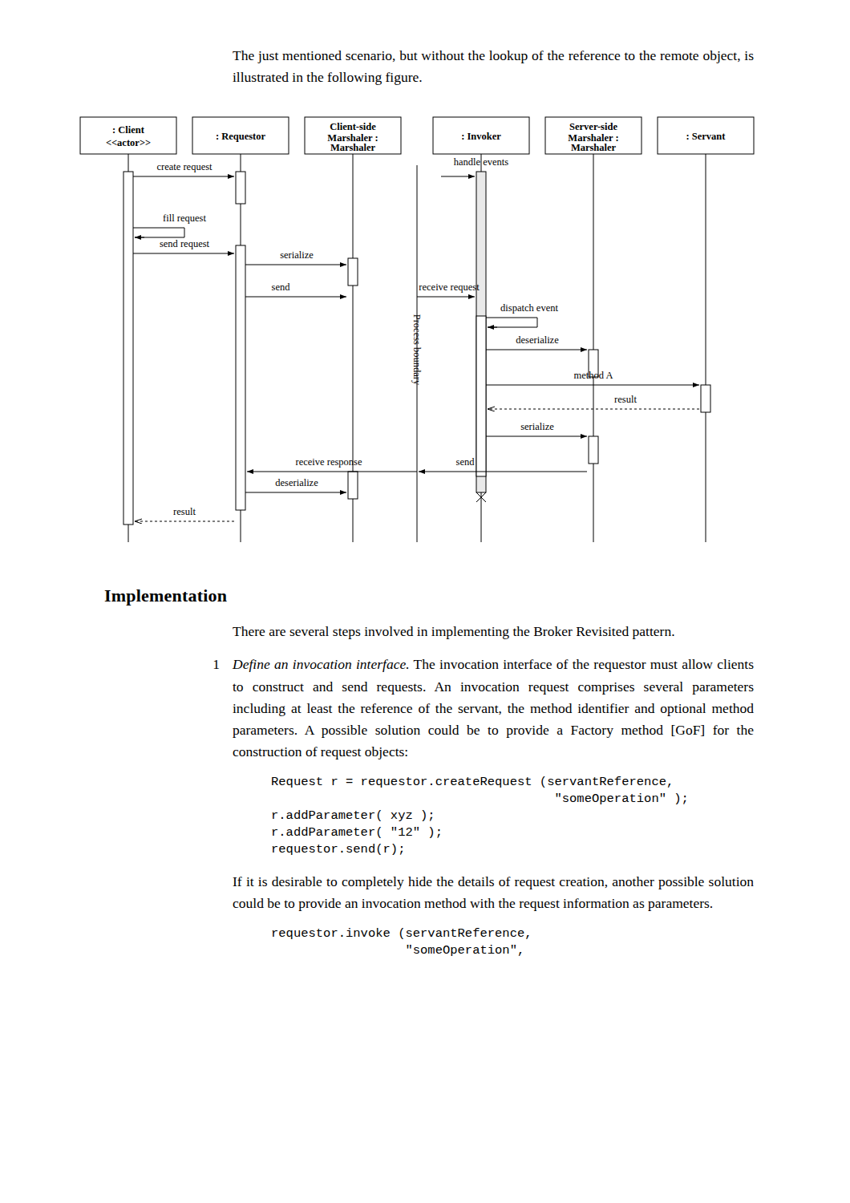The just mentioned scenario, but without the lookup of the reference to the remote object, is illustrated in the following figure.
: Client <<actor>> : Requestor Client-side Marshaler : Marshaler : Invoker Server-side Marshaler : Marshaler : Servant Process boundary create request handle events fill request send request serialize send receive request dispatch event deserialize method A result serialize send receive response deserialize result
Implementation
There are several steps involved in implementing the Broker Revisited pattern.
1
Define an invocation interface. The invocation interface of the requestor must allow clients to construct and send requests. An invocation request comprises several parameters including at least the reference of the servant, the method identifier and optional method parameters. A possible solution could be to provide a Factory method [GoF] for the construction of request objects:
Request r = requestor.createRequest (servantReference,
                                      "someOperation" );
r.addParameter( xyz );
r.addParameter( "12" );
requestor.send(r);
If it is desirable to completely hide the details of request creation, another possible solution could be to provide an invocation method with the request information as parameters.
requestor.invoke (servantReference,
                  "someOperation",